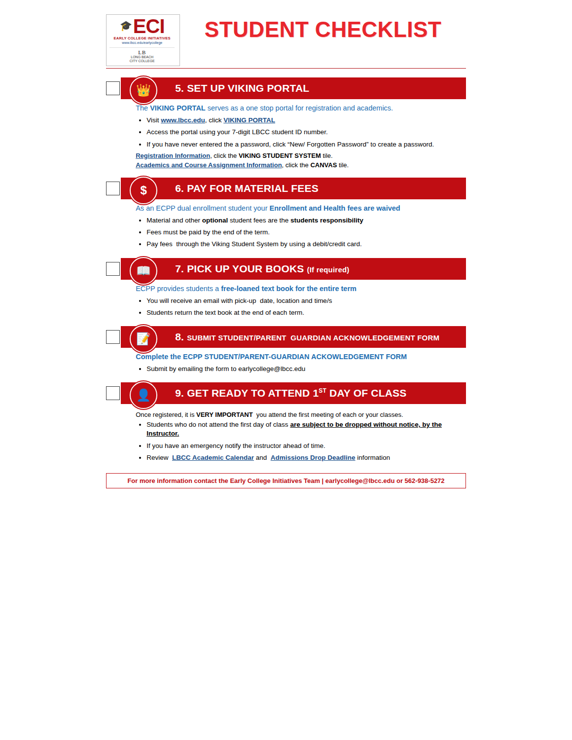🎓ECI
EARLY COLLEGE INITIATIVES
www.lbcc.edu/earlycollege
LB
LONG BEACH
CITY COLLEGE
STUDENT CHECKLIST
👑
5. SET UP VIKING PORTAL
The VIKING PORTAL serves as a one stop portal for registration and academics.
Visit www.lbcc.edu, click VIKING PORTAL
Access the portal using your 7-digit LBCC student ID number.
If you have never entered the a password, click “New/ Forgotten Password” to create a password.
Registration Information, click the VIKING STUDENT SYSTEM tile.
Academics and Course Assignment Information, click the CANVAS tile.
$
6. PAY FOR MATERIAL FEES
As an ECPP dual enrollment student your Enrollment and Health fees are waived
Material and other optional student fees are the students responsibility
Fees must be paid by the end of the term.
Pay fees through the Viking Student System by using a debit/credit card.
📖
7. PICK UP YOUR BOOKS (If required)
ECPP provides students a free-loaned text book for the entire term
You will receive an email with pick-up date, location and time/s
Students return the text book at the end of each term.
📝
8. SUBMIT STUDENT/PARENT GUARDIAN ACKNOWLEDGEMENT FORM
Complete the ECPP STUDENT/PARENT-GUARDIAN ACKOWLEDGEMENT FORM
Submit by emailing the form to earlycollege@lbcc.edu
👤
9. GET READY TO ATTEND 1ST DAY OF CLASS
Once registered, it is VERY IMPORTANT you attend the first meeting of each or your classes.
Students who do not attend the first day of class are subject to be dropped without notice, by the Instructor.
If you have an emergency notify the instructor ahead of time.
Review LBCC Academic Calendar and Admissions Drop Deadline information
For more information contact the Early College Initiatives Team | earlycollege@lbcc.edu or 562-938-5272